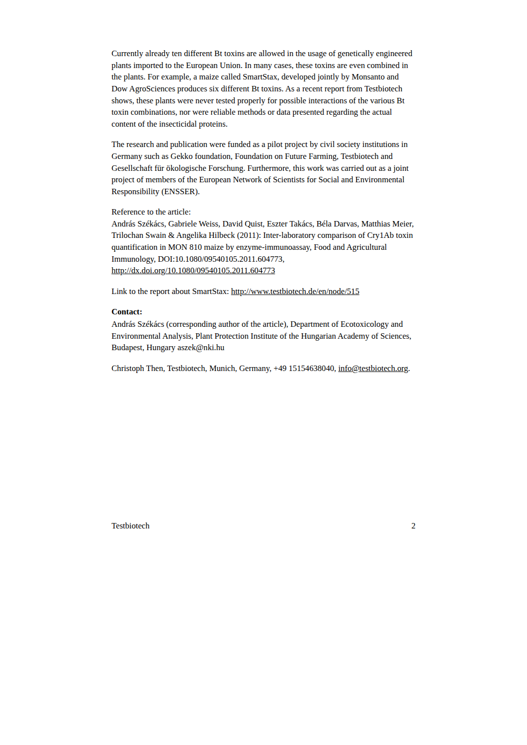Currently already ten different Bt toxins are allowed in the usage of genetically engineered plants imported to the European Union. In many cases, these toxins are even combined in the plants. For example, a maize called SmartStax, developed jointly by Monsanto and Dow AgroSciences produces six different Bt toxins. As a recent report from Testbiotech shows, these plants were never tested properly for possible interactions of the various Bt toxin combinations, nor were reliable methods or data presented regarding the actual content of the insecticidal proteins.
The research and publication were funded as a pilot project by civil society institutions in Germany such as Gekko foundation, Foundation on Future Farming, Testbiotech and Gesellschaft für ökologische Forschung. Furthermore, this work was carried out as a joint project of members of the European Network of Scientists for Social and Environmental Responsibility (ENSSER).
Reference to the article:
András Székács, Gabriele Weiss, David Quist, Eszter Takács, Béla Darvas, Matthias Meier, Trilochan Swain & Angelika Hilbeck (2011): Inter-laboratory comparison of Cry1Ab toxin quantification in MON 810 maize by enzyme-immunoassay, Food and Agricultural Immunology, DOI:10.1080/09540105.2011.604773, http://dx.doi.org/10.1080/09540105.2011.604773
Link to the report about SmartStax: http://www.testbiotech.de/en/node/515
Contact:
András Székács (corresponding author of the article), Department of Ecotoxicology and Environmental Analysis, Plant Protection Institute of the Hungarian Academy of Sciences, Budapest, Hungary aszek@nki.hu
Christoph Then, Testbiotech, Munich, Germany, +49 15154638040, info@testbiotech.org.
Testbiotech 2